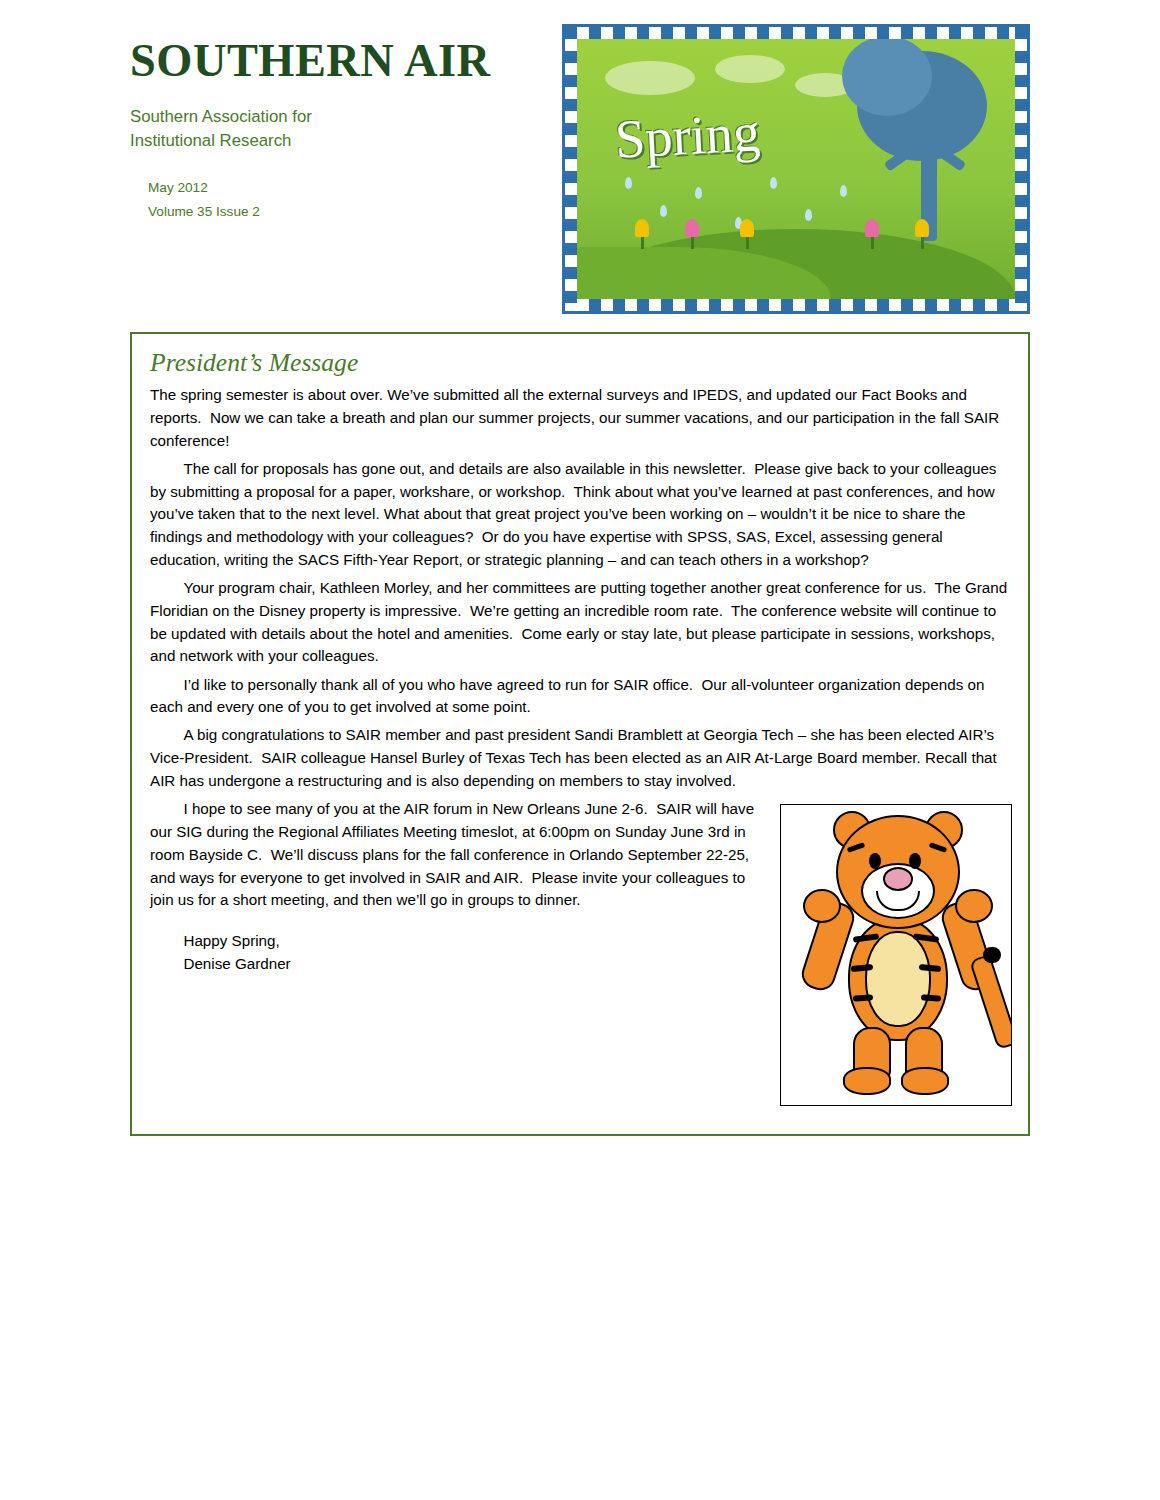SOUTHERN AIR
Southern Association for
Institutional Research
May 2012
Volume 35 Issue 2
Spring
President’s Message
The spring semester is about over. We’ve submitted all the external surveys and IPEDS, and updated our Fact Books and reports. Now we can take a breath and plan our summer projects, our summer vacations, and our participation in the fall SAIR conference!
The call for proposals has gone out, and details are also available in this newsletter. Please give back to your colleagues by submitting a proposal for a paper, workshare, or workshop. Think about what you’ve learned at past conferences, and how you’ve taken that to the next level. What about that great project you’ve been working on – wouldn’t it be nice to share the findings and methodology with your colleagues? Or do you have expertise with SPSS, SAS, Excel, assessing general education, writing the SACS Fifth-Year Report, or strategic planning – and can teach others in a workshop?
Your program chair, Kathleen Morley, and her committees are putting together another great conference for us. The Grand Floridian on the Disney property is impressive. We’re getting an incredible room rate. The conference website will continue to be updated with details about the hotel and amenities. Come early or stay late, but please participate in sessions, workshops, and network with your colleagues.
I’d like to personally thank all of you who have agreed to run for SAIR office. Our all-volunteer organization depends on each and every one of you to get involved at some point.
A big congratulations to SAIR member and past president Sandi Bramblett at Georgia Tech – she has been elected AIR’s Vice-President. SAIR colleague Hansel Burley of Texas Tech has been elected as an AIR At-Large Board member. Recall that AIR has undergone a restructuring and is also depending on members to stay involved.
I hope to see many of you at the AIR forum in New Orleans June 2-6. SAIR will have our SIG during the Regional Affiliates Meeting timeslot, at 6:00pm on Sunday June 3rd in room Bayside C. We’ll discuss plans for the fall conference in Orlando September 22-25, and ways for everyone to get involved in SAIR and AIR. Please invite your colleagues to join us for a short meeting, and then we’ll go in groups to dinner.
Happy Spring,
Denise Gardner